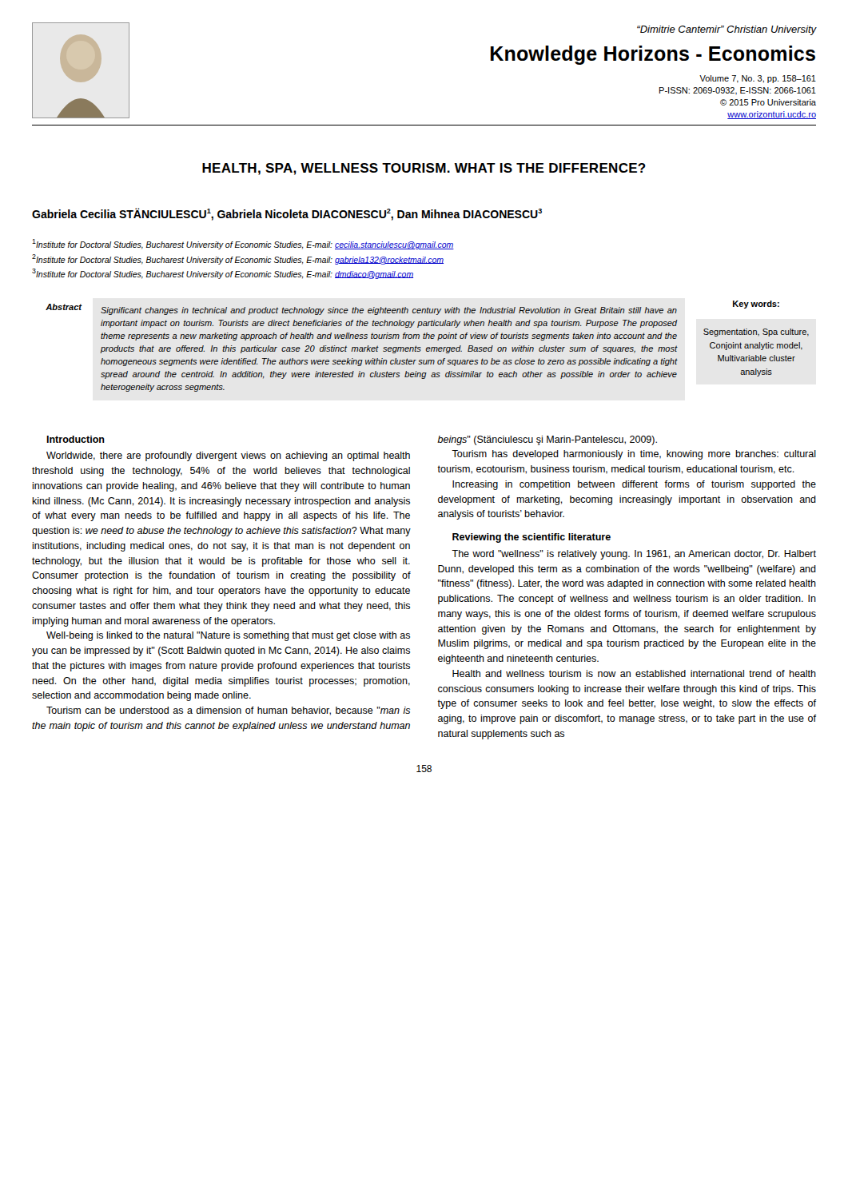“Dimitrie Cantemir” Christian University
Knowledge Horizons - Economics
Volume 7, No. 3, pp. 158–161
P-ISSN: 2069-0932, E-ISSN: 2066-1061
© 2015 Pro Universitaria
www.orizonturi.ucdc.ro
HEALTH, SPA, WELLNESS TOURISM. WHAT IS THE DIFFERENCE?
Gabriela Cecilia STÄNCIULESCU1, Gabriela Nicoleta DIACONESCU2, Dan Mihnea DIACONESCU3
1Institute for Doctoral Studies, Bucharest University of Economic Studies, E-mail: cecilia.stanciulescu@gmail.com
2Institute for Doctoral Studies, Bucharest University of Economic Studies, E-mail: gabriela132@rocketmail.com
3Institute for Doctoral Studies, Bucharest University of Economic Studies, E-mail: dmdiaco@gmail.com
Abstract
Significant changes in technical and product technology since the eighteenth century with the Industrial Revolution in Great Britain still have an important impact on tourism. Tourists are direct beneficiaries of the technology particularly when health and spa tourism. Purpose The proposed theme represents a new marketing approach of health and wellness tourism from the point of view of tourists segments taken into account and the products that are offered. In this particular case 20 distinct market segments emerged. Based on within cluster sum of squares, the most homogeneous segments were identified. The authors were seeking within cluster sum of squares to be as close to zero as possible indicating a tight spread around the centroid. In addition, they were interested in clusters being as dissimilar to each other as possible in order to achieve heterogeneity across segments.
Key words:
Segmentation, Spa culture, Conjoint analytic model, Multivariable cluster analysis
Introduction
Worldwide, there are profoundly divergent views on achieving an optimal health threshold using the technology, 54% of the world believes that technological innovations can provide healing, and 46% believe that they will contribute to human kind illness. (Mc Cann, 2014). It is increasingly necessary introspection and analysis of what every man needs to be fulfilled and happy in all aspects of his life. The question is: we need to abuse the technology to achieve this satisfaction? What many institutions, including medical ones, do not say, it is that man is not dependent on technology, but the illusion that it would be is profitable for those who sell it. Consumer protection is the foundation of tourism in creating the possibility of choosing what is right for him, and tour operators have the opportunity to educate consumer tastes and offer them what they think they need and what they need, this implying human and moral awareness of the operators.
Well-being is linked to the natural "Nature is something that must get close with as you can be impressed by it" (Scott Baldwin quoted in Mc Cann, 2014). He also claims that the pictures with images from nature provide profound experiences that tourists need. On the other hand, digital media simplifies tourist processes; promotion, selection and accommodation being made online.
Tourism can be understood as a dimension of human behavior, because "man is the main topic of tourism and this cannot be explained unless we understand human beings" (Stänciulescu şi Marin-Pantelescu, 2009).
Tourism has developed harmoniously in time, knowing more branches: cultural tourism, ecotourism, business tourism, medical tourism, educational tourism, etc.
Increasing in competition between different forms of tourism supported the development of marketing, becoming increasingly important in observation and analysis of tourists’ behavior.
Reviewing the scientific literature
The word "wellness" is relatively young. In 1961, an American doctor, Dr. Halbert Dunn, developed this term as a combination of the words "wellbeing" (welfare) and "fitness" (fitness). Later, the word was adapted in connection with some related health publications. The concept of wellness and wellness tourism is an older tradition. In many ways, this is one of the oldest forms of tourism, if deemed welfare scrupulous attention given by the Romans and Ottomans, the search for enlightenment by Muslim pilgrims, or medical and spa tourism practiced by the European elite in the eighteenth and nineteenth centuries.
Health and wellness tourism is now an established international trend of health conscious consumers looking to increase their welfare through this kind of trips. This type of consumer seeks to look and feel better, lose weight, to slow the effects of aging, to improve pain or discomfort, to manage stress, or to take part in the use of natural supplements such as
158